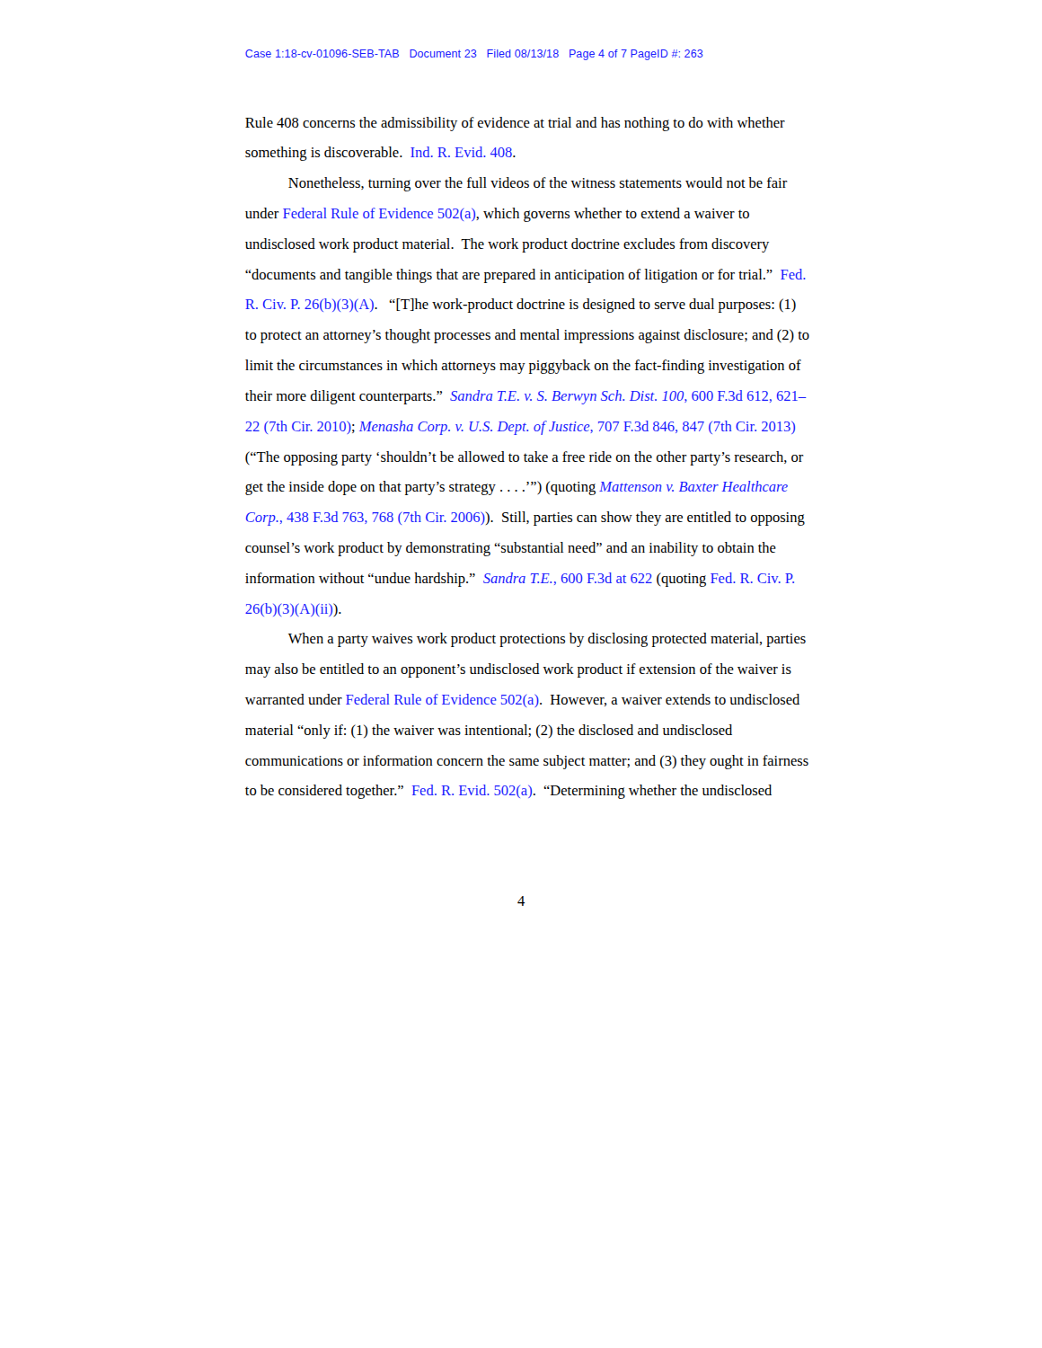Case 1:18-cv-01096-SEB-TAB Document 23 Filed 08/13/18 Page 4 of 7 PageID #: 263
Rule 408 concerns the admissibility of evidence at trial and has nothing to do with whether something is discoverable. Ind. R. Evid. 408.
Nonetheless, turning over the full videos of the witness statements would not be fair under Federal Rule of Evidence 502(a), which governs whether to extend a waiver to undisclosed work product material. The work product doctrine excludes from discovery “documents and tangible things that are prepared in anticipation of litigation or for trial.” Fed. R. Civ. P. 26(b)(3)(A). “[T]he work-product doctrine is designed to serve dual purposes: (1) to protect an attorney’s thought processes and mental impressions against disclosure; and (2) to limit the circumstances in which attorneys may piggyback on the fact-finding investigation of their more diligent counterparts.” Sandra T.E. v. S. Berwyn Sch. Dist. 100, 600 F.3d 612, 621–22 (7th Cir. 2010); Menasha Corp. v. U.S. Dept. of Justice, 707 F.3d 846, 847 (7th Cir. 2013) (“The opposing party ‘shouldn’t be allowed to take a free ride on the other party’s research, or get the inside dope on that party’s strategy . . . .’”) (quoting Mattenson v. Baxter Healthcare Corp., 438 F.3d 763, 768 (7th Cir. 2006)). Still, parties can show they are entitled to opposing counsel’s work product by demonstrating “substantial need” and an inability to obtain the information without “undue hardship.” Sandra T.E., 600 F.3d at 622 (quoting Fed. R. Civ. P. 26(b)(3)(A)(ii)).
When a party waives work product protections by disclosing protected material, parties may also be entitled to an opponent’s undisclosed work product if extension of the waiver is warranted under Federal Rule of Evidence 502(a). However, a waiver extends to undisclosed material “only if: (1) the waiver was intentional; (2) the disclosed and undisclosed communications or information concern the same subject matter; and (3) they ought in fairness to be considered together.” Fed. R. Evid. 502(a). “Determining whether the undisclosed
4